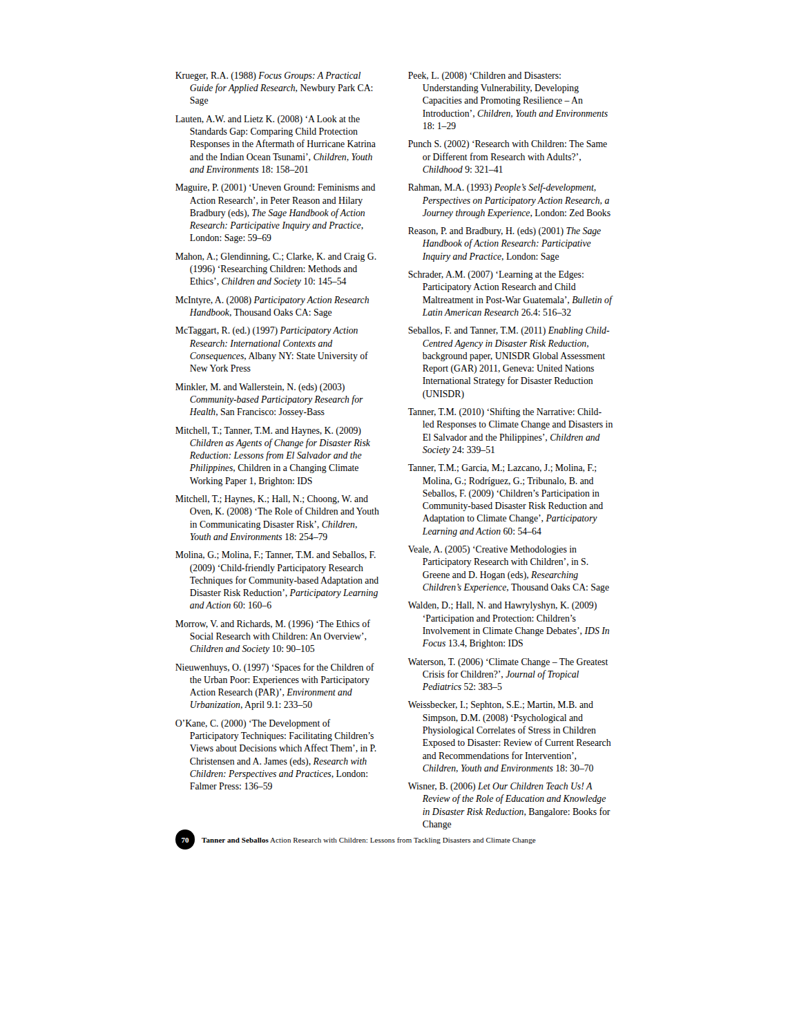Krueger, R.A. (1988) Focus Groups: A Practical Guide for Applied Research, Newbury Park CA: Sage
Lauten, A.W. and Lietz K. (2008) ‘A Look at the Standards Gap: Comparing Child Protection Responses in the Aftermath of Hurricane Katrina and the Indian Ocean Tsunami’, Children, Youth and Environments 18: 158–201
Maguire, P. (2001) ‘Uneven Ground: Feminisms and Action Research’, in Peter Reason and Hilary Bradbury (eds), The Sage Handbook of Action Research: Participative Inquiry and Practice, London: Sage: 59–69
Mahon, A.; Glendinning, C.; Clarke, K. and Craig G. (1996) ‘Researching Children: Methods and Ethics’, Children and Society 10: 145–54
McIntyre, A. (2008) Participatory Action Research Handbook, Thousand Oaks CA: Sage
McTaggart, R. (ed.) (1997) Participatory Action Research: International Contexts and Consequences, Albany NY: State University of New York Press
Minkler, M. and Wallerstein, N. (eds) (2003) Community-based Participatory Research for Health, San Francisco: Jossey-Bass
Mitchell, T.; Tanner, T.M. and Haynes, K. (2009) Children as Agents of Change for Disaster Risk Reduction: Lessons from El Salvador and the Philippines, Children in a Changing Climate Working Paper 1, Brighton: IDS
Mitchell, T.; Haynes, K.; Hall, N.; Choong, W. and Oven, K. (2008) ‘The Role of Children and Youth in Communicating Disaster Risk’, Children, Youth and Environments 18: 254–79
Molina, G.; Molina, F.; Tanner, T.M. and Seballos, F. (2009) ‘Child-friendly Participatory Research Techniques for Community-based Adaptation and Disaster Risk Reduction’, Participatory Learning and Action 60: 160–6
Morrow, V. and Richards, M. (1996) ‘The Ethics of Social Research with Children: An Overview’, Children and Society 10: 90–105
Nieuwenhuys, O. (1997) ‘Spaces for the Children of the Urban Poor: Experiences with Participatory Action Research (PAR)’, Environment and Urbanization, April 9.1: 233–50
O’Kane, C. (2000) ‘The Development of Participatory Techniques: Facilitating Children’s Views about Decisions which Affect Them’, in P. Christensen and A. James (eds), Research with Children: Perspectives and Practices, London: Falmer Press: 136–59
Peek, L. (2008) ‘Children and Disasters: Understanding Vulnerability, Developing Capacities and Promoting Resilience – An Introduction’, Children, Youth and Environments 18: 1–29
Punch S. (2002) ‘Research with Children: The Same or Different from Research with Adults?’, Childhood 9: 321–41
Rahman, M.A. (1993) People’s Self-development, Perspectives on Participatory Action Research, a Journey through Experience, London: Zed Books
Reason, P. and Bradbury, H. (eds) (2001) The Sage Handbook of Action Research: Participative Inquiry and Practice, London: Sage
Schrader, A.M. (2007) ‘Learning at the Edges: Participatory Action Research and Child Maltreatment in Post-War Guatemala’, Bulletin of Latin American Research 26.4: 516–32
Seballos, F. and Tanner, T.M. (2011) Enabling Child-Centred Agency in Disaster Risk Reduction, background paper, UNISDR Global Assessment Report (GAR) 2011, Geneva: United Nations International Strategy for Disaster Reduction (UNISDR)
Tanner, T.M. (2010) ‘Shifting the Narrative: Child-led Responses to Climate Change and Disasters in El Salvador and the Philippines’, Children and Society 24: 339–51
Tanner, T.M.; Garcia, M.; Lazcano, J.; Molina, F.; Molina, G.; Rodríguez, G.; Tribunalo, B. and Seballos, F. (2009) ‘Children’s Participation in Community-based Disaster Risk Reduction and Adaptation to Climate Change’, Participatory Learning and Action 60: 54–64
Veale, A. (2005) ‘Creative Methodologies in Participatory Research with Children’, in S. Greene and D. Hogan (eds), Researching Children’s Experience, Thousand Oaks CA: Sage
Walden, D.; Hall, N. and Hawrylyshyn, K. (2009) ‘Participation and Protection: Children’s Involvement in Climate Change Debates’, IDS In Focus 13.4, Brighton: IDS
Waterson, T. (2006) ‘Climate Change – The Greatest Crisis for Children?’, Journal of Tropical Pediatrics 52: 383–5
Weissbecker, I.; Sephton, S.E.; Martin, M.B. and Simpson, D.M. (2008) ‘Psychological and Physiological Correlates of Stress in Children Exposed to Disaster: Review of Current Research and Recommendations for Intervention’, Children, Youth and Environments 18: 30–70
Wisner, B. (2006) Let Our Children Teach Us! A Review of the Role of Education and Knowledge in Disaster Risk Reduction, Bangalore: Books for Change
70 Tanner and Seballos Action Research with Children: Lessons from Tackling Disasters and Climate Change